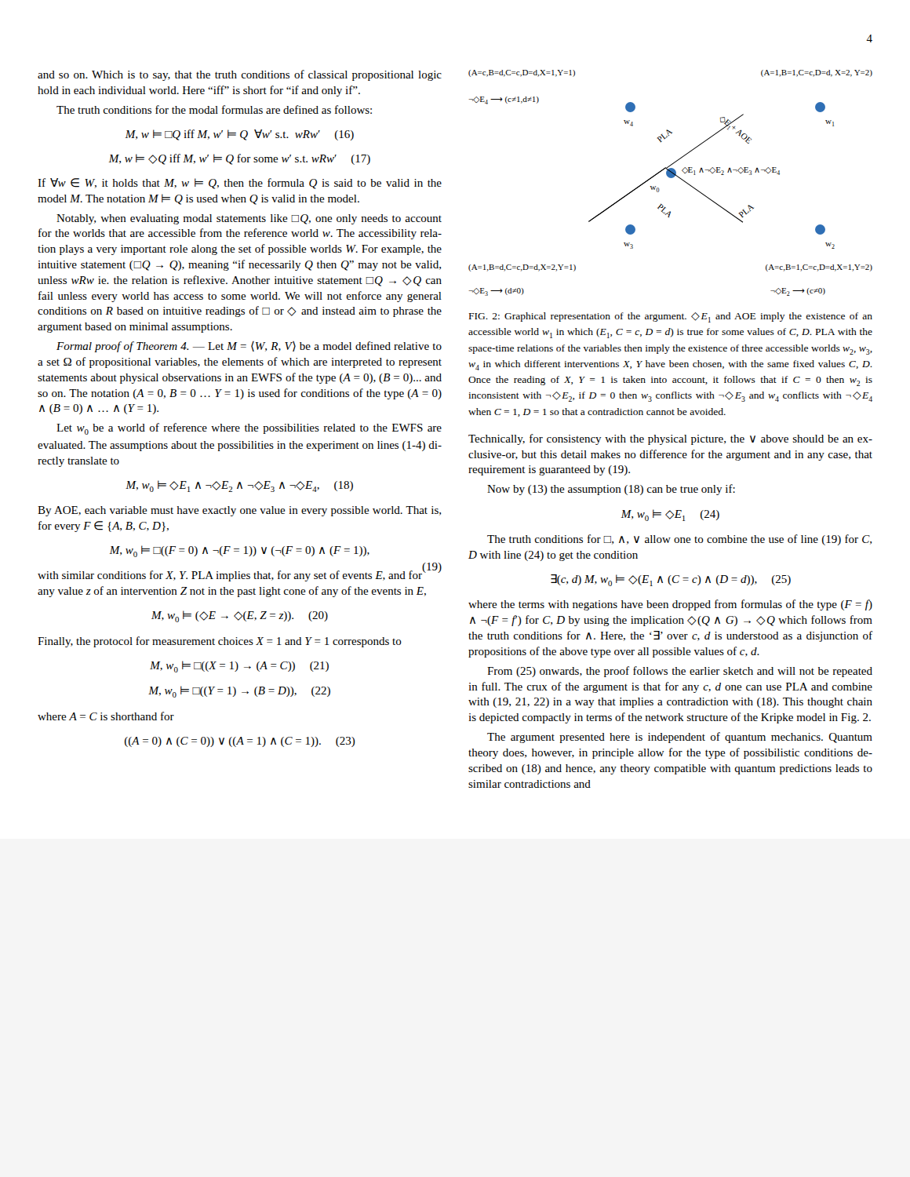4
and so on. Which is to say, that the truth conditions of classical propositional logic hold in each individual world. Here “iff” is short for “if and only if”.
The truth conditions for the modal formulas are defined as follows:
M, w ⊨ □Q iff M, w′ ⊨ Q ∀w′ s.t. wRw′(16)
M, w ⊨ ◇Q iff M, w′ ⊨ Q for some w′ s.t. wRw′(17)
If ∀w ∈ W, it holds that M, w ⊨ Q, then the formula Q is said to be valid in the model M. The notation M ⊨ Q is used when Q is valid in the model.
Notably, when evaluating modal statements like □Q, one only needs to account for the worlds that are accessible from the reference world w. The accessibility relation plays a very important role along the set of possible worlds W. For example, the intuitive statement (□Q → Q), meaning “if necessarily Q then Q” may not be valid, unless wRw ie. the relation is reflexive. Another intuitive statement □Q → ◇Q can fail unless every world has access to some world. We will not enforce any general conditions on R based on intuitive readings of □ or ◇ and instead aim to phrase the argument based on minimal assumptions.
Formal proof of Theorem 4. — Let M = ⟨W, R, V⟩ be a model defined relative to a set Ω of propositional variables, the elements of which are interpreted to represent statements about physical observations in an EWFS of the type (A = 0), (B = 0)... and so on. The notation (A = 0, B = 0 … Y = 1) is used for conditions of the type (A = 0) ∧ (B = 0) ∧ … ∧ (Y = 1).
Let w0 be a world of reference where the possibilities related to the EWFS are evaluated. The assumptions about the possibilities in the experiment on lines (1-4) directly translate to
M, w0 ⊨ ◇E1 ∧ ¬◇E2 ∧ ¬◇E3 ∧ ¬◇E4,(18)
By AOE, each variable must have exactly one value in every possible world. That is, for every F ∈ {A, B, C, D},
M, w0 ⊨ □((F = 0) ∧ ¬(F = 1)) ∨ (¬(F = 0) ∧ (F = 1)),
(19)
with similar conditions for X, Y. PLA implies that, for any set of events E, and for any value z of an intervention Z not in the past light cone of any of the events in E,
M, w0 ⊨ (◇E → ◇(E, Z = z)).(20)
Finally, the protocol for measurement choices X = 1 and Y = 1 corresponds to
M, w0 ⊨ □((X = 1) → (A = C))(21)
M, w0 ⊨ □((Y = 1) → (B = D)),(22)
where A = C is shorthand for
((A = 0) ∧ (C = 0)) ∨ ((A = 1) ∧ (C = 1)).(23)
(A=c,B=d,C=c,D=d,X=1,Y=1)
¬◇E4 ⟶ (c≠1,d≠1)
(A=1,B=1,C=c,D=d, X=2, Y=2)
w4
w1
w0
w3
w2
PLA
◇E1+ AOE
PLA
PLA
◇E1 ∧¬◇E2 ∧¬◇E3 ∧¬◇E4
(A=1,B=d,C=c,D=d,X=2,Y=1)
¬◇E3 ⟶ (d≠0)
(A=c,B=1,C=c,D=d,X=1,Y=2)
¬◇E2 ⟶ (c≠0)
FIG. 2: Graphical representation of the argument. ◇E1 and AOE imply the existence of an accessible world w1 in which (E1, C = c, D = d) is true for some values of C, D. PLA with the space-time relations of the variables then imply the existence of three accessible worlds w2, w3, w4 in which different interventions X, Y have been chosen, with the same fixed values C, D. Once the reading of X, Y = 1 is taken into account, it follows that if C = 0 then w2 is inconsistent with ¬◇E2, if D = 0 then w3 conflicts with ¬◇E3 and w4 conflicts with ¬◇E4 when C = 1, D = 1 so that a contradiction cannot be avoided.
Technically, for consistency with the physical picture, the ∨ above should be an exclusive-or, but this detail makes no difference for the argument and in any case, that requirement is guaranteed by (19).
Now by (13) the assumption (18) can be true only if:
M, w0 ⊨ ◇E1(24)
The truth conditions for □, ∧, ∨ allow one to combine the use of line (19) for C, D with line (24) to get the condition
∃(c, d) M, w0 ⊨ ◇(E1 ∧ (C = c) ∧ (D = d)),(25)
where the terms with negations have been dropped from formulas of the type (F = f) ∧ ¬(F = f′) for C, D by using the implication ◇(Q ∧ G) → ◇Q which follows from the truth conditions for ∧. Here, the ‘∃’ over c, d is understood as a disjunction of propositions of the above type over all possible values of c, d.
From (25) onwards, the proof follows the earlier sketch and will not be repeated in full. The crux of the argument is that for any c, d one can use PLA and combine with (19, 21, 22) in a way that implies a contradiction with (18). This thought chain is depicted compactly in terms of the network structure of the Kripke model in Fig. 2.
The argument presented here is independent of quantum mechanics. Quantum theory does, however, in principle allow for the type of possibilistic conditions described on (18) and hence, any theory compatible with quantum predictions leads to similar contradictions and